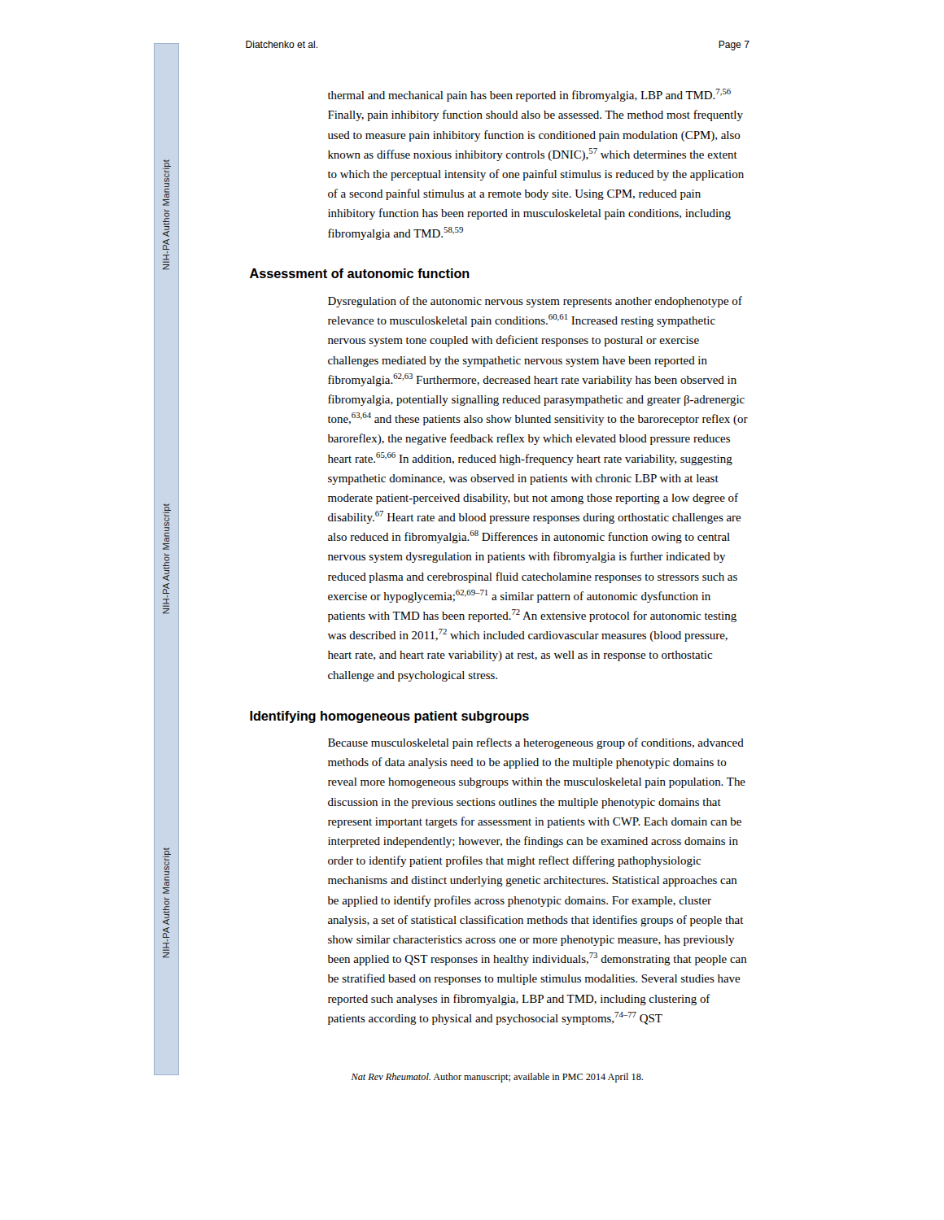NIH-PA Author Manuscript
NIH-PA Author Manuscript
NIH-PA Author Manuscript
Diatchenko et al.
Page 7
thermal and mechanical pain has been reported in fibromyalgia, LBP and TMD.7,56 Finally, pain inhibitory function should also be assessed. The method most frequently used to measure pain inhibitory function is conditioned pain modulation (CPM), also known as diffuse noxious inhibitory controls (DNIC),57 which determines the extent to which the perceptual intensity of one painful stimulus is reduced by the application of a second painful stimulus at a remote body site. Using CPM, reduced pain inhibitory function has been reported in musculoskeletal pain conditions, including fibromyalgia and TMD.58,59
Assessment of autonomic function
Dysregulation of the autonomic nervous system represents another endophenotype of relevance to musculoskeletal pain conditions.60,61 Increased resting sympathetic nervous system tone coupled with deficient responses to postural or exercise challenges mediated by the sympathetic nervous system have been reported in fibromyalgia.62,63 Furthermore, decreased heart rate variability has been observed in fibromyalgia, potentially signalling reduced parasympathetic and greater β-adrenergic tone,63,64 and these patients also show blunted sensitivity to the baroreceptor reflex (or baroreflex), the negative feedback reflex by which elevated blood pressure reduces heart rate.65,66 In addition, reduced high-frequency heart rate variability, suggesting sympathetic dominance, was observed in patients with chronic LBP with at least moderate patient-perceived disability, but not among those reporting a low degree of disability.67 Heart rate and blood pressure responses during orthostatic challenges are also reduced in fibromyalgia.68 Differences in autonomic function owing to central nervous system dysregulation in patients with fibromyalgia is further indicated by reduced plasma and cerebrospinal fluid catecholamine responses to stressors such as exercise or hypoglycemia;62,69–71 a similar pattern of autonomic dysfunction in patients with TMD has been reported.72 An extensive protocol for autonomic testing was described in 2011,72 which included cardiovascular measures (blood pressure, heart rate, and heart rate variability) at rest, as well as in response to orthostatic challenge and psychological stress.
Identifying homogeneous patient subgroups
Because musculoskeletal pain reflects a heterogeneous group of conditions, advanced methods of data analysis need to be applied to the multiple phenotypic domains to reveal more homogeneous subgroups within the musculoskeletal pain population. The discussion in the previous sections outlines the multiple phenotypic domains that represent important targets for assessment in patients with CWP. Each domain can be interpreted independently; however, the findings can be examined across domains in order to identify patient profiles that might reflect differing pathophysiologic mechanisms and distinct underlying genetic architectures. Statistical approaches can be applied to identify profiles across phenotypic domains. For example, cluster analysis, a set of statistical classification methods that identifies groups of people that show similar characteristics across one or more phenotypic measure, has previously been applied to QST responses in healthy individuals,73 demonstrating that people can be stratified based on responses to multiple stimulus modalities. Several studies have reported such analyses in fibromyalgia, LBP and TMD, including clustering of patients according to physical and psychosocial symptoms,74–77 QST
Nat Rev Rheumatol. Author manuscript; available in PMC 2014 April 18.